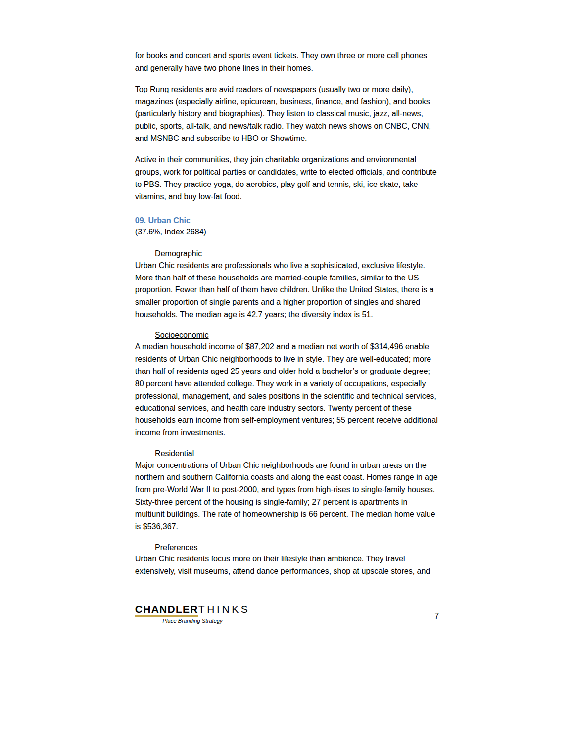for books and concert and sports event tickets. They own three or more cell phones and generally have two phone lines in their homes.
Top Rung residents are avid readers of newspapers (usually two or more daily), magazines (especially airline, epicurean, business, finance, and fashion), and books (particularly history and biographies). They listen to classical music, jazz, all-news, public, sports, all-talk, and news/talk radio. They watch news shows on CNBC, CNN, and MSNBC and subscribe to HBO or Showtime.
Active in their communities, they join charitable organizations and environmental groups, work for political parties or candidates, write to elected officials, and contribute to PBS. They practice yoga, do aerobics, play golf and tennis, ski, ice skate, take vitamins, and buy low-fat food.
09. Urban Chic
(37.6%, Index 2684)
Demographic
Urban Chic residents are professionals who live a sophisticated, exclusive lifestyle. More than half of these households are married-couple families, similar to the US proportion. Fewer than half of them have children. Unlike the United States, there is a smaller proportion of single parents and a higher proportion of singles and shared households. The median age is 42.7 years; the diversity index is 51.
Socioeconomic
A median household income of $87,202 and a median net worth of $314,496 enable residents of Urban Chic neighborhoods to live in style. They are well-educated; more than half of residents aged 25 years and older hold a bachelor’s or graduate degree; 80 percent have attended college. They work in a variety of occupations, especially professional, management, and sales positions in the scientific and technical services, educational services, and health care industry sectors. Twenty percent of these households earn income from self-employment ventures; 55 percent receive additional income from investments.
Residential
Major concentrations of Urban Chic neighborhoods are found in urban areas on the northern and southern California coasts and along the east coast. Homes range in age from pre-World War II to post-2000, and types from high-rises to single-family houses. Sixty-three percent of the housing is single-family; 27 percent is apartments in multiunit buildings. The rate of homeownership is 66 percent. The median home value is $536,367.
Preferences
Urban Chic residents focus more on their lifestyle than ambience. They travel extensively, visit museums, attend dance performances, shop at upscale stores, and
CHANDLER THINKS
Place Branding Strategy
7